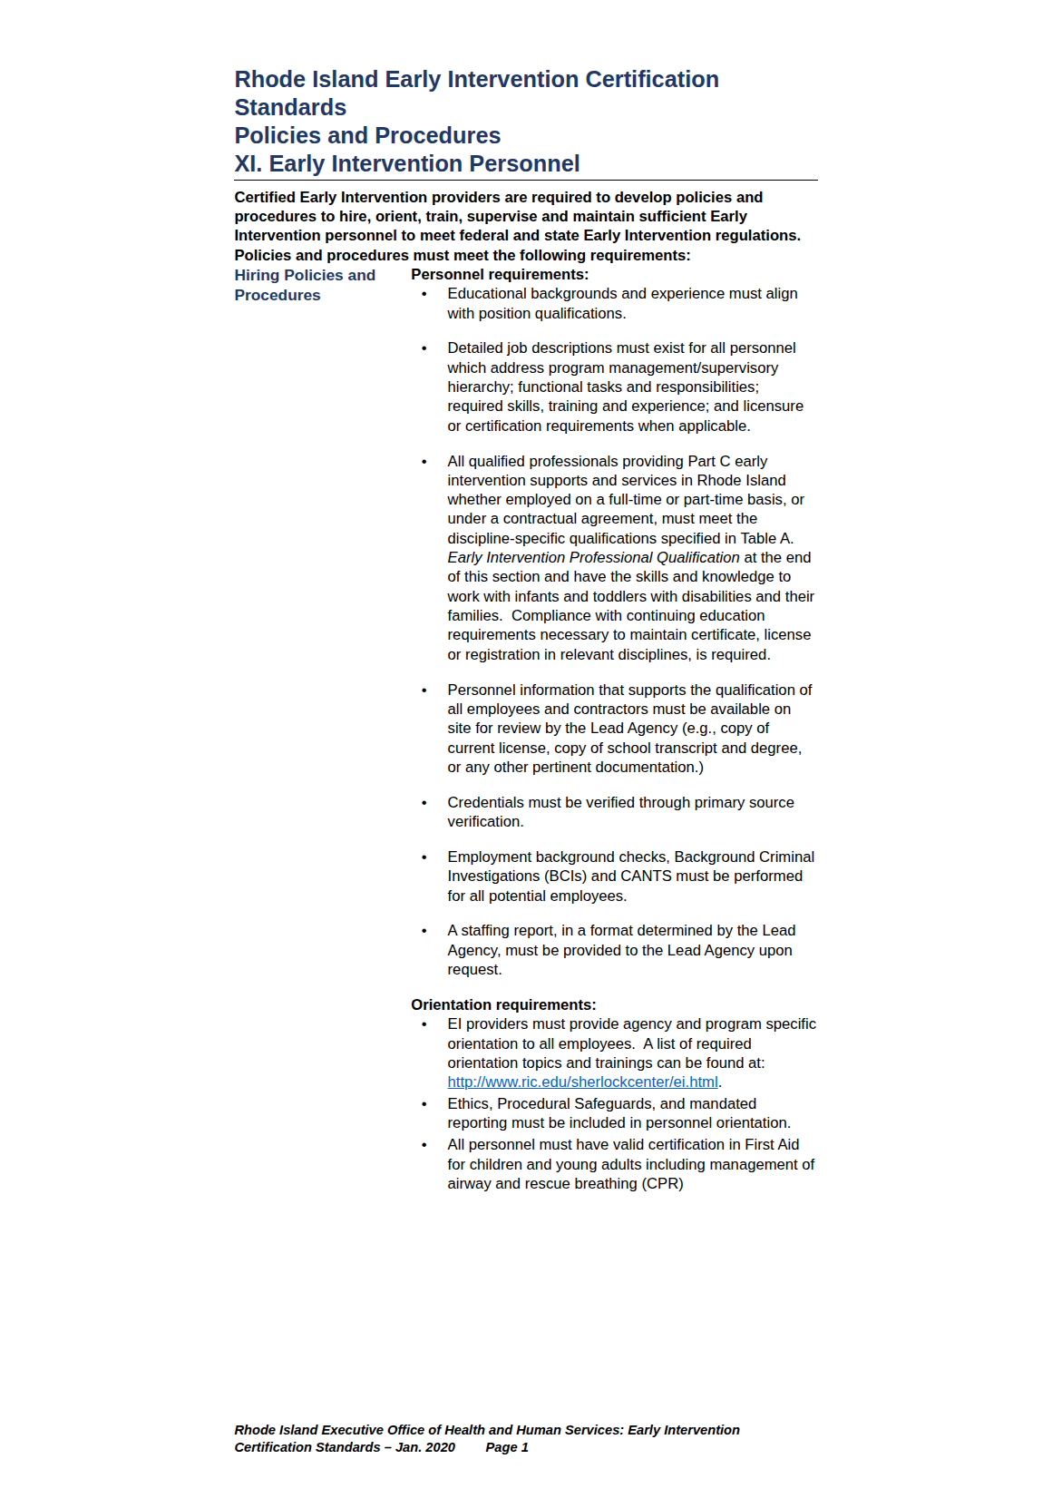Rhode Island Early Intervention Certification Standards Policies and Procedures XI. Early Intervention Personnel
Certified Early Intervention providers are required to develop policies and procedures to hire, orient, train, supervise and maintain sufficient Early Intervention personnel to meet federal and state Early Intervention regulations. Policies and procedures must meet the following requirements:
| Hiring Policies and Procedures | Personnel requirements: Educational backgrounds and experience must align with position qualifications. Detailed job descriptions must exist for all personnel which address program management/supervisory hierarchy; functional tasks and responsibilities; required skills, training and experience; and licensure or certification requirements when applicable. All qualified professionals providing Part C early intervention supports and services in Rhode Island whether employed on a full-time or part-time basis, or under a contractual agreement, must meet the discipline-specific qualifications specified in Table A. Early Intervention Professional Qualification at the end of this section and have the skills and knowledge to work with infants and toddlers with disabilities and their families. Compliance with continuing education requirements necessary to maintain certificate, license or registration in relevant disciplines, is required. Personnel information that supports the qualification of all employees and contractors must be available on site for review by the Lead Agency (e.g., copy of current license, copy of school transcript and degree, or any other pertinent documentation.) Credentials must be verified through primary source verification. Employment background checks, Background Criminal Investigations (BCIs) and CANTS must be performed for all potential employees. A staffing report, in a format determined by the Lead Agency, must be provided to the Lead Agency upon request. Orientation requirements: EI providers must provide agency and program specific orientation to all employees. A list of required orientation topics and trainings can be found at: http://www.ric.edu/sherlockcenter/ei.html . Ethics, Procedural Safeguards, and mandated reporting must be included in personnel orientation. All personnel must have valid certification in First Aid for children and young adults including management of airway and rescue breathing (CPR) |
Rhode Island Executive Office of Health and Human Services: Early Intervention Certification Standards – Jan. 2020Page 1